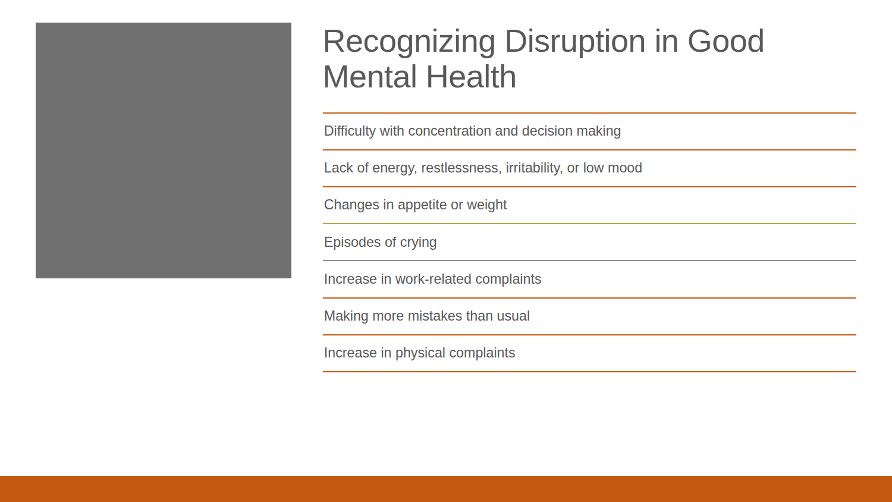Recognizing Disruption in Good Mental Health
Difficulty with concentration and decision making
Lack of energy, restlessness, irritability, or low mood
Changes in appetite or weight
Episodes of crying
Increase in work-related complaints
Making more mistakes than usual
Increase in physical complaints